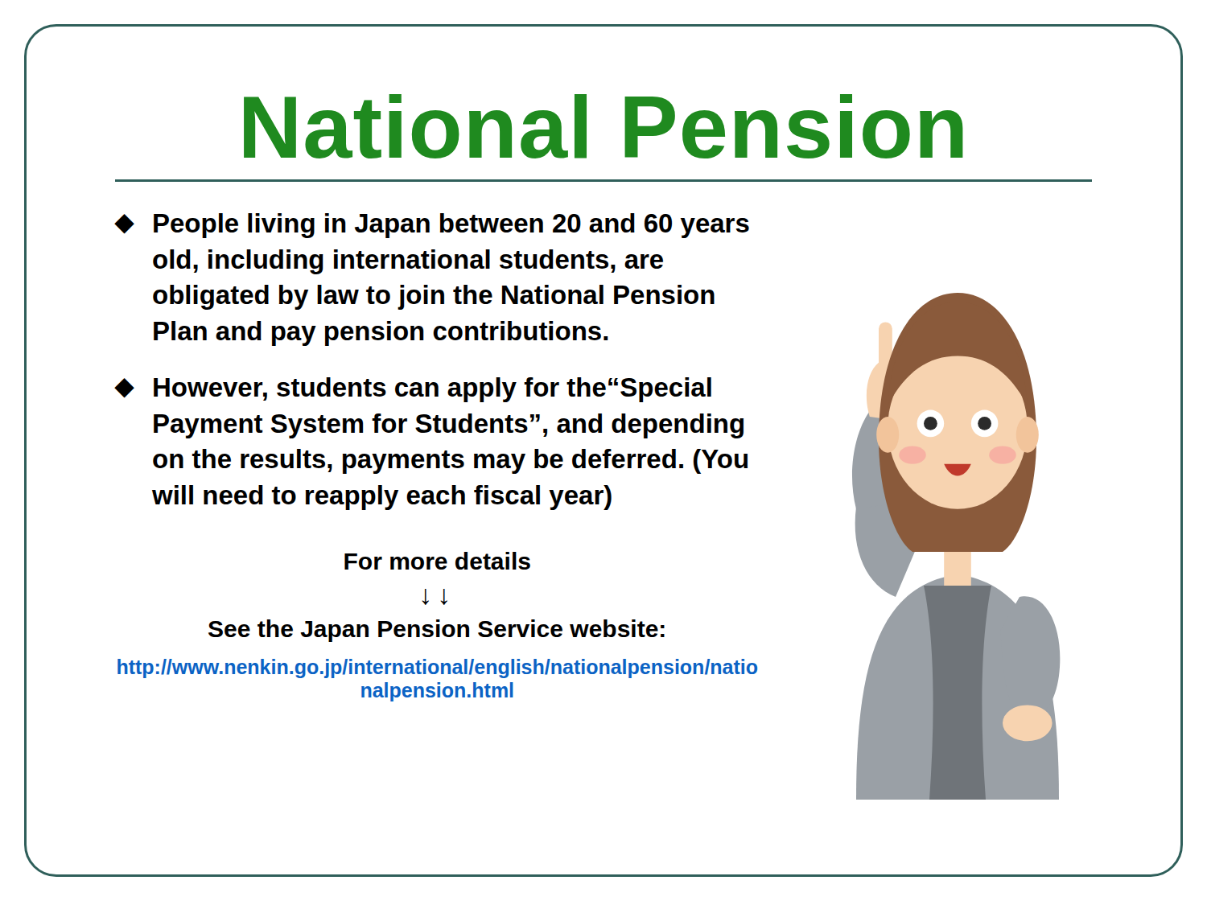National Pension
People living in Japan between 20 and 60 years old, including international students, are obligated by law to join the National Pension Plan and pay pension contributions.
However, students can apply for the“Special Payment System for Students”, and depending on the results, payments may be deferred. (You will need to reapply each fiscal year)
For more details
↓↓
See the Japan Pension Service website:
http://www.nenkin.go.jp/international/english/nationalpension/nationalpension.html